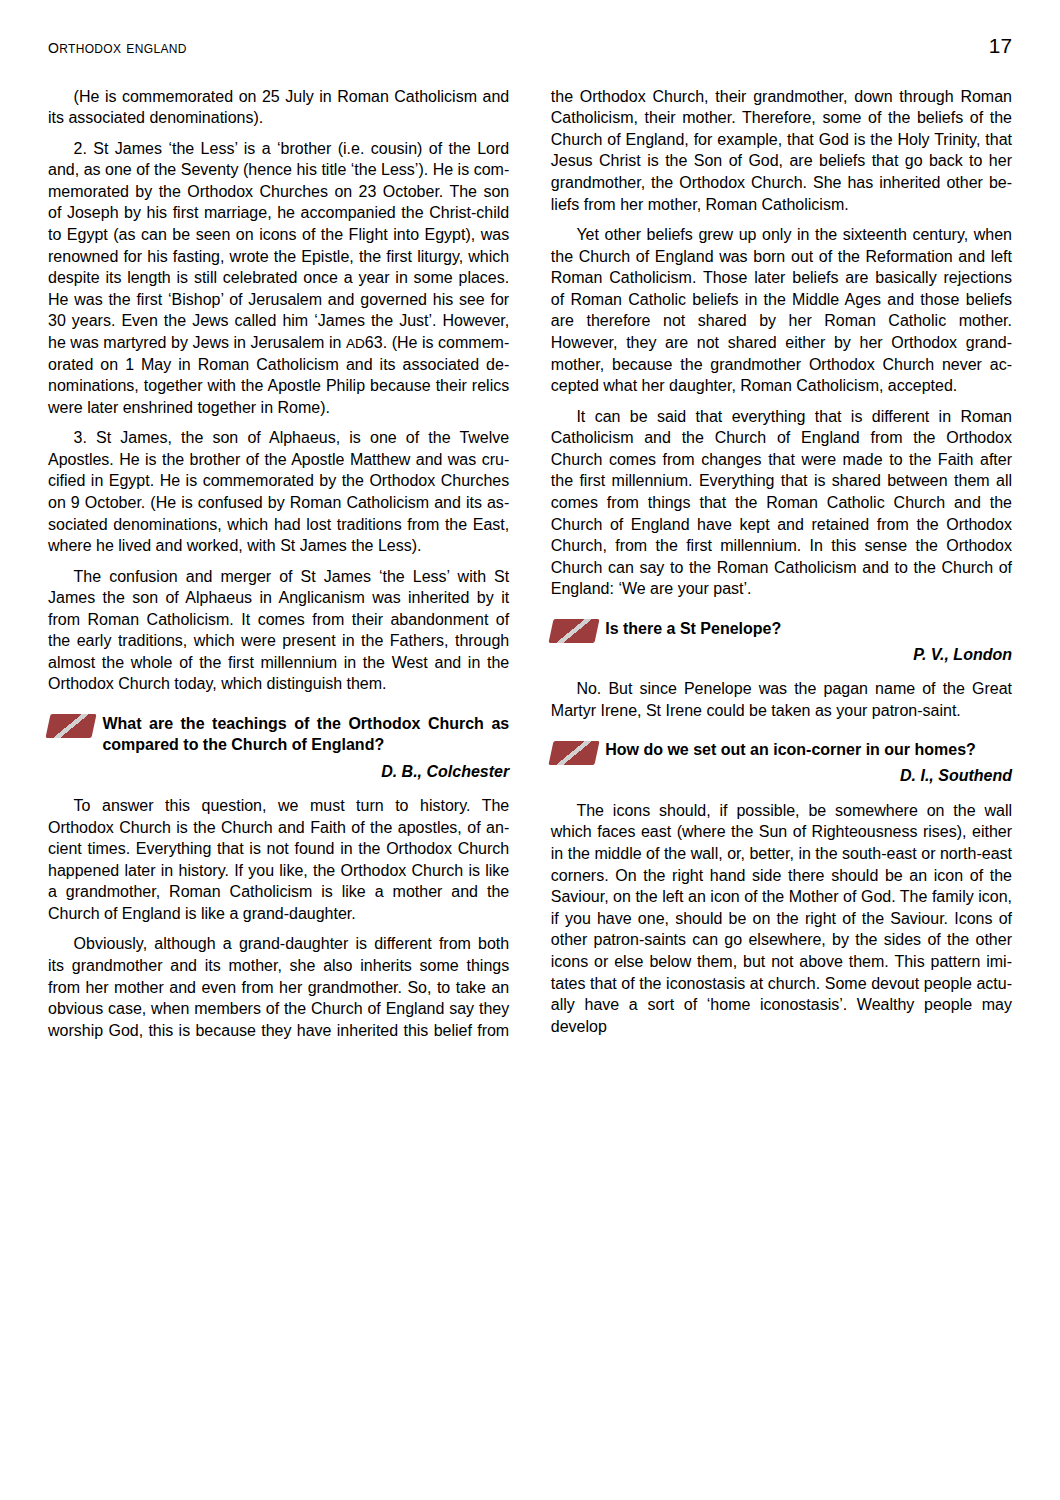Orthodox England 17
(He is commemorated on 25 July in Roman Catholicism and its associated denominations).
2. St James ‘the Less’ is a ‘brother (i.e. cousin) of the Lord and, as one of the Seventy (hence his title ‘the Less’). He is commemorated by the Orthodox Churches on 23 October. The son of Joseph by his first marriage, he accompanied the Christ-child to Egypt (as can be seen on icons of the Flight into Egypt), was renowned for his fasting, wrote the Epistle, the first liturgy, which despite its length is still celebrated once a year in some places. He was the first ‘Bishop’ of Jerusalem and governed his see for 30 years. Even the Jews called him ‘James the Just’. However, he was martyred by Jews in Jerusalem in AD63. (He is commemorated on 1 May in Roman Catholicism and its associated denominations, together with the Apostle Philip because their relics were later enshrined together in Rome).
3. St James, the son of Alphaeus, is one of the Twelve Apostles. He is the brother of the Apostle Matthew and was crucified in Egypt. He is commemorated by the Orthodox Churches on 9 October. (He is confused by Roman Catholicism and its associated denominations, which had lost traditions from the East, where he lived and worked, with St James the Less).
The confusion and merger of St James ‘the Less’ with St James the son of Alphaeus in Anglicanism was inherited by it from Roman Catholicism. It comes from their abandonment of the early traditions, which were present in the Fathers, through almost the whole of the first millennium in the West and in the Orthodox Church today, which distinguish them.
What are the teachings of the Orthodox Church as compared to the Church of England?
D. B., Colchester
To answer this question, we must turn to history. The Orthodox Church is the Church and Faith of the apostles, of ancient times. Everything that is not found in the Orthodox Church happened later in history. If you like, the Orthodox Church is like a grandmother, Roman Catholicism is like a mother and the Church of England is like a grand-daughter.
Obviously, although a grand-daughter is different from both its grandmother and its mother, she also inherits some things from her mother and even from her grandmother. So, to take an obvious case, when members of the Church of England say they worship God, this is because they have inherited this belief from the Orthodox Church, their grandmother, down through Roman Catholicism, their mother. Therefore, some of the beliefs of the Church of England, for example, that God is the Holy Trinity, that Jesus Christ is the Son of God, are beliefs that go back to her grandmother, the Orthodox Church. She has inherited other beliefs from her mother, Roman Catholicism.
Yet other beliefs grew up only in the sixteenth century, when the Church of England was born out of the Reformation and left Roman Catholicism. Those later beliefs are basically rejections of Roman Catholic beliefs in the Middle Ages and those beliefs are therefore not shared by her Roman Catholic mother. However, they are not shared either by her Orthodox grandmother, because the grandmother Orthodox Church never accepted what her daughter, Roman Catholicism, accepted.
It can be said that everything that is different in Roman Catholicism and the Church of England from the Orthodox Church comes from changes that were made to the Faith after the first millennium. Everything that is shared between them all comes from things that the Roman Catholic Church and the Church of England have kept and retained from the Orthodox Church, from the first millennium. In this sense the Orthodox Church can say to the Roman Catholicism and to the Church of England: ‘We are your past’.
Is there a St Penelope?
P. V., London
No. But since Penelope was the pagan name of the Great Martyr Irene, St Irene could be taken as your patron-saint.
How do we set out an icon-corner in our homes?
D. I., Southend
The icons should, if possible, be somewhere on the wall which faces east (where the Sun of Righteousness rises), either in the middle of the wall, or, better, in the south-east or north-east corners. On the right hand side there should be an icon of the Saviour, on the left an icon of the Mother of God. The family icon, if you have one, should be on the right of the Saviour. Icons of other patron-saints can go elsewhere, by the sides of the other icons or else below them, but not above them. This pattern imitates that of the iconostasis at church. Some devout people actually have a sort of ‘home iconostasis’. Wealthy people may develop